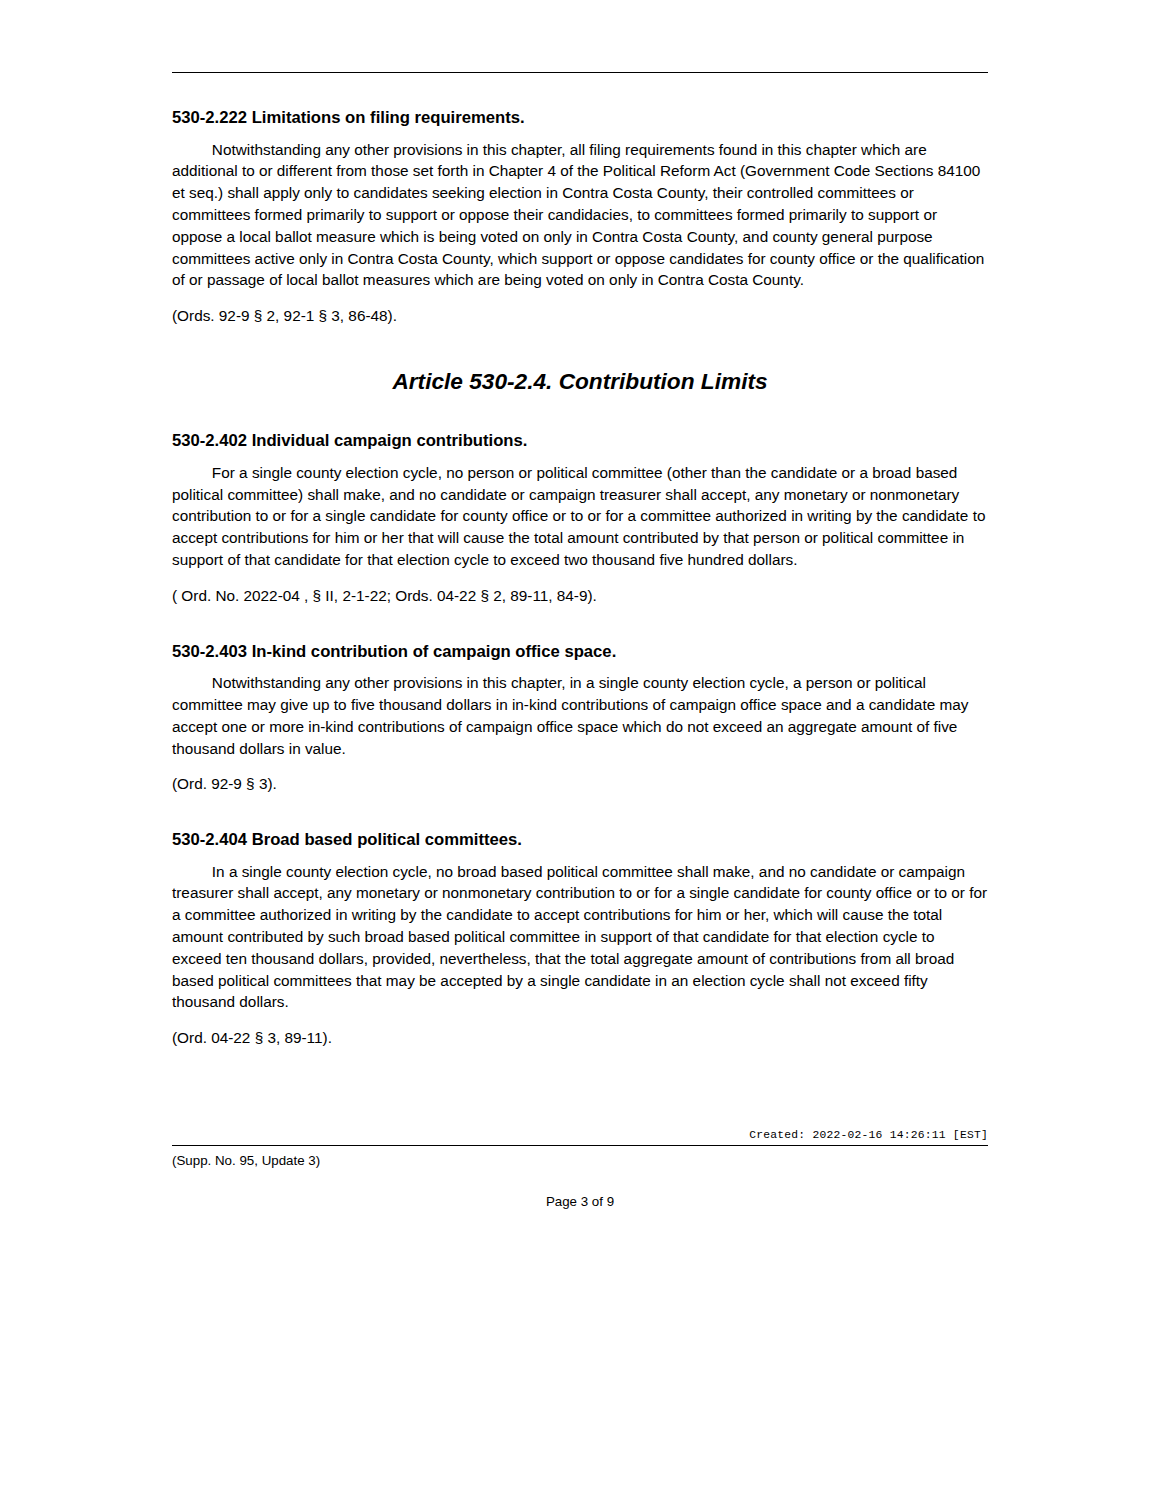530-2.222 Limitations on filing requirements.
Notwithstanding any other provisions in this chapter, all filing requirements found in this chapter which are additional to or different from those set forth in Chapter 4 of the Political Reform Act (Government Code Sections 84100 et seq.) shall apply only to candidates seeking election in Contra Costa County, their controlled committees or committees formed primarily to support or oppose their candidacies, to committees formed primarily to support or oppose a local ballot measure which is being voted on only in Contra Costa County, and county general purpose committees active only in Contra Costa County, which support or oppose candidates for county office or the qualification of or passage of local ballot measures which are being voted on only in Contra Costa County.
(Ords. 92-9 § 2, 92-1 § 3, 86-48).
Article 530-2.4. Contribution Limits
530-2.402 Individual campaign contributions.
For a single county election cycle, no person or political committee (other than the candidate or a broad based political committee) shall make, and no candidate or campaign treasurer shall accept, any monetary or nonmonetary contribution to or for a single candidate for county office or to or for a committee authorized in writing by the candidate to accept contributions for him or her that will cause the total amount contributed by that person or political committee in support of that candidate for that election cycle to exceed two thousand five hundred dollars.
( Ord. No. 2022-04 , § II, 2-1-22; Ords. 04-22 § 2, 89-11, 84-9).
530-2.403 In-kind contribution of campaign office space.
Notwithstanding any other provisions in this chapter, in a single county election cycle, a person or political committee may give up to five thousand dollars in in-kind contributions of campaign office space and a candidate may accept one or more in-kind contributions of campaign office space which do not exceed an aggregate amount of five thousand dollars in value.
(Ord. 92-9 § 3).
530-2.404 Broad based political committees.
In a single county election cycle, no broad based political committee shall make, and no candidate or campaign treasurer shall accept, any monetary or nonmonetary contribution to or for a single candidate for county office or to or for a committee authorized in writing by the candidate to accept contributions for him or her, which will cause the total amount contributed by such broad based political committee in support of that candidate for that election cycle to exceed ten thousand dollars, provided, nevertheless, that the total aggregate amount of contributions from all broad based political committees that may be accepted by a single candidate in an election cycle shall not exceed fifty thousand dollars.
(Ord. 04-22 § 3, 89-11).
Created: 2022-02-16 14:26:11 [EST]
(Supp. No. 95, Update 3)
Page 3 of 9